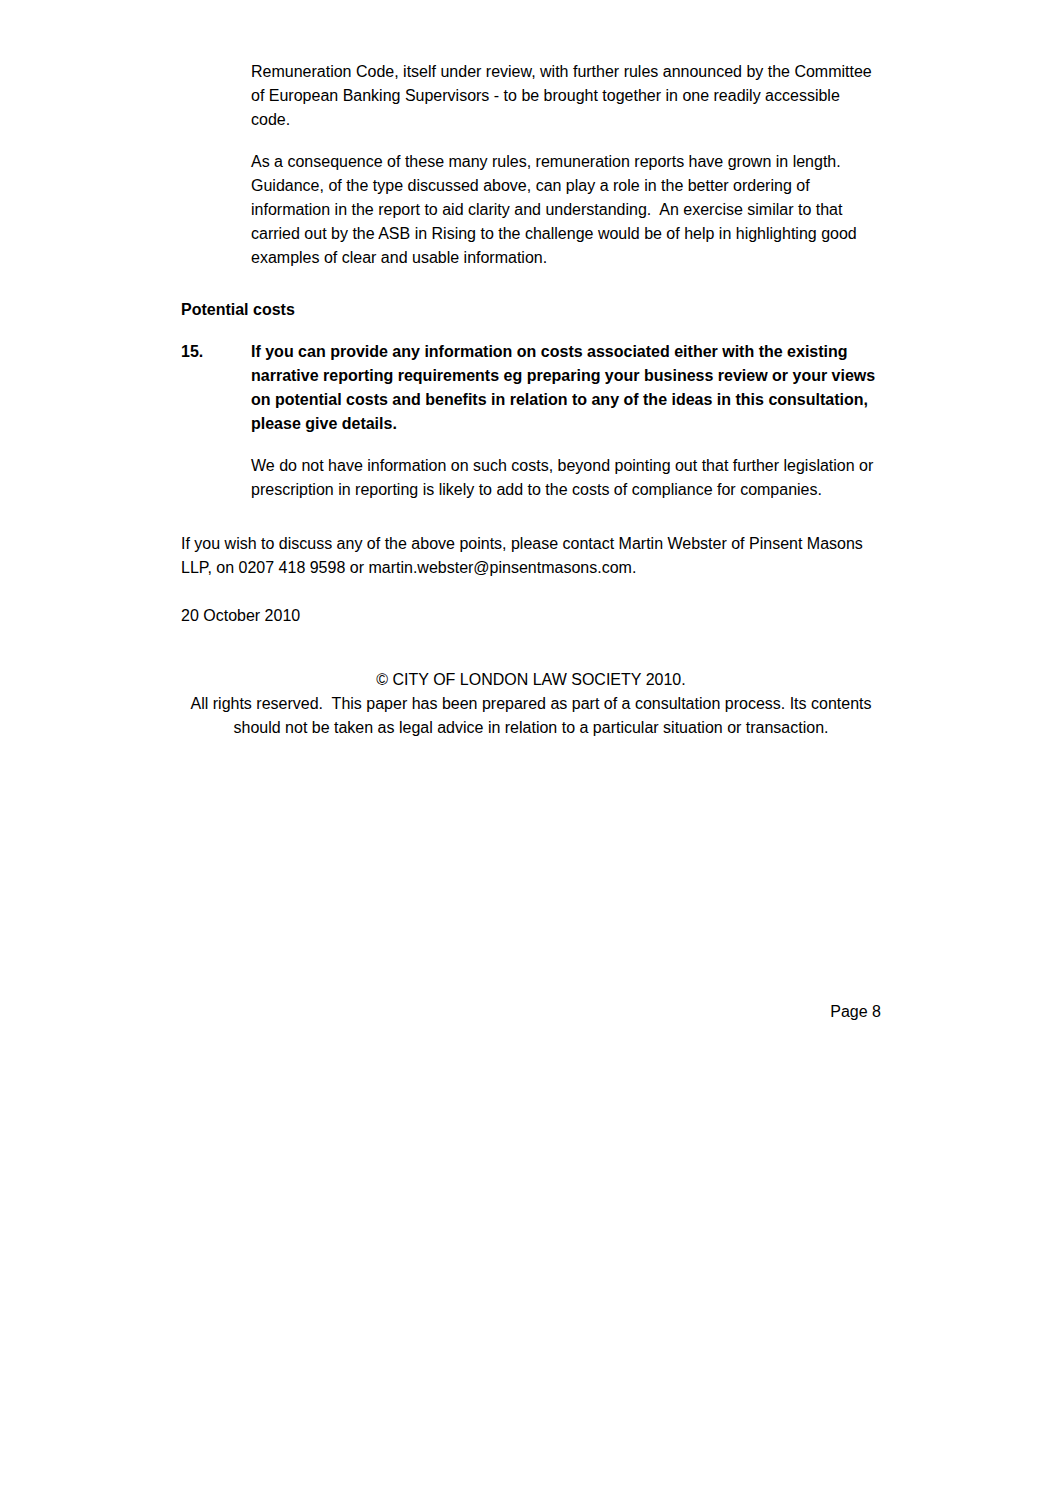Remuneration Code, itself under review, with further rules announced by the Committee of European Banking Supervisors - to be brought together in one readily accessible code.
As a consequence of these many rules, remuneration reports have grown in length. Guidance, of the type discussed above, can play a role in the better ordering of information in the report to aid clarity and understanding. An exercise similar to that carried out by the ASB in Rising to the challenge would be of help in highlighting good examples of clear and usable information.
Potential costs
15.
If you can provide any information on costs associated either with the existing narrative reporting requirements eg preparing your business review or your views on potential costs and benefits in relation to any of the ideas in this consultation, please give details.
We do not have information on such costs, beyond pointing out that further legislation or prescription in reporting is likely to add to the costs of compliance for companies.
If you wish to discuss any of the above points, please contact Martin Webster of Pinsent Masons LLP, on 0207 418 9598 or martin.webster@pinsentmasons.com.
20 October 2010
© CITY OF LONDON LAW SOCIETY 2010.
All rights reserved. This paper has been prepared as part of a consultation process. Its contents should not be taken as legal advice in relation to a particular situation or transaction.
Page 8